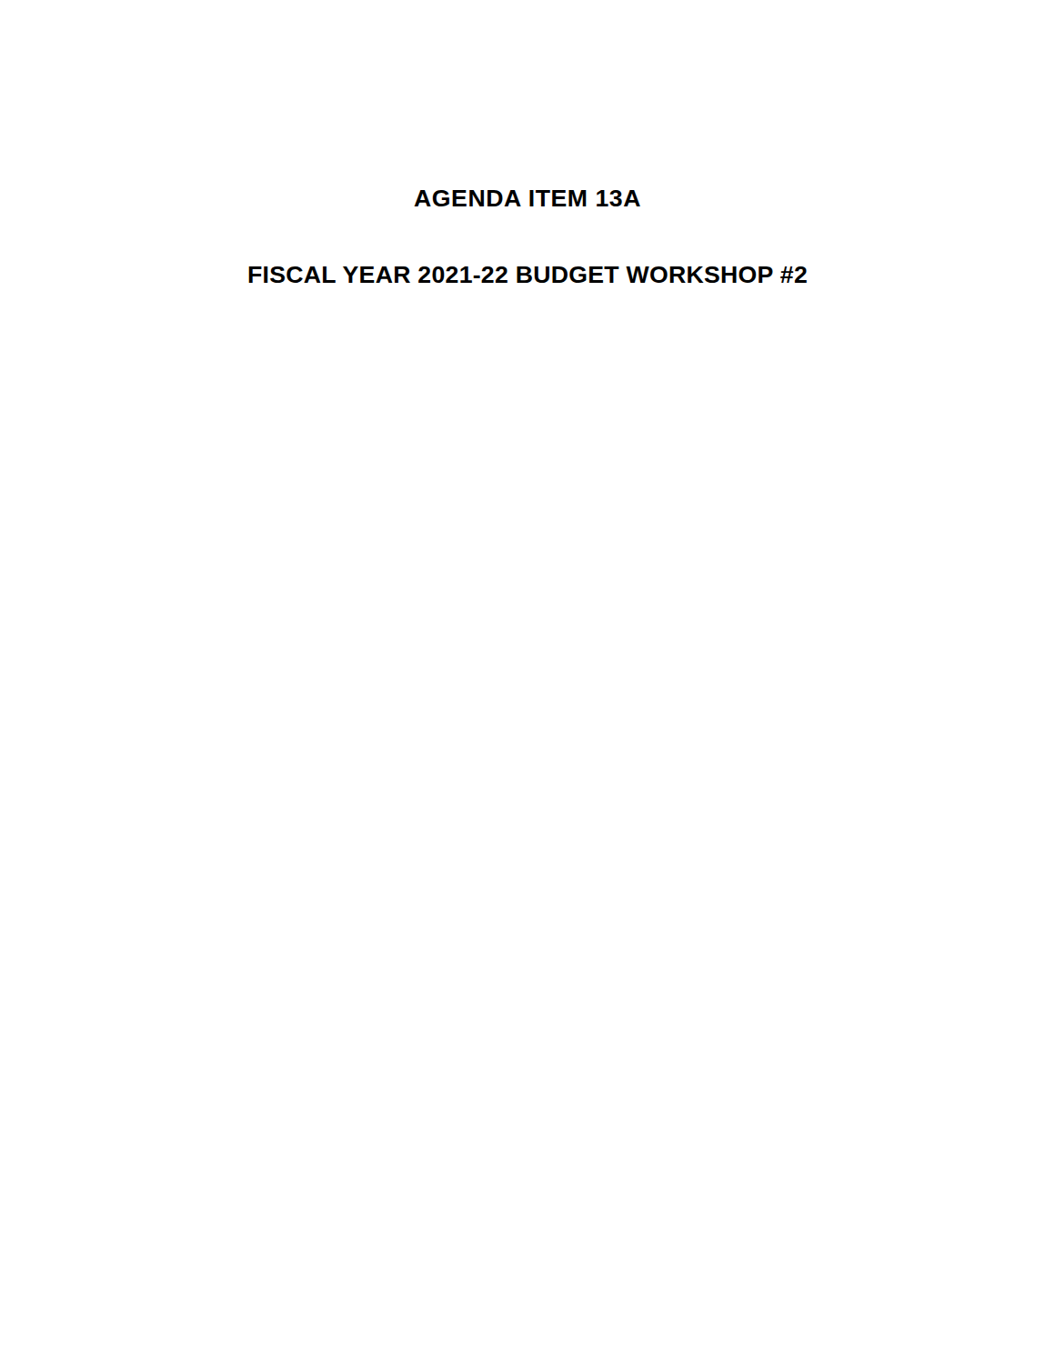AGENDA ITEM 13A
FISCAL YEAR 2021-22 BUDGET WORKSHOP #2